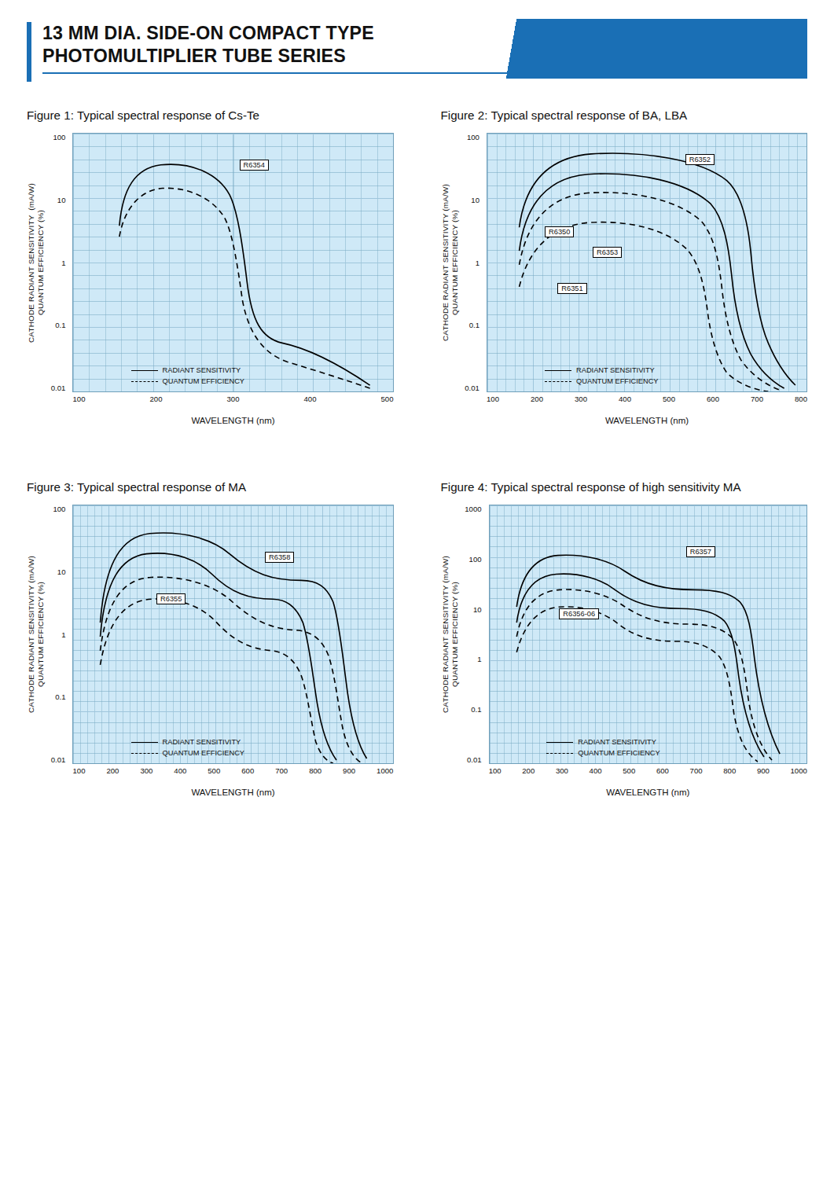13 mm Dia. Side-On Compact Type
Photomultiplier Tube Series
Figure 1: Typical spectral response of Cs-Te
CATHODE RADIANT SENSITIVITY (mA/W)
QUANTUM EFFICIENCY (%)
1001010.10.01
TPMSB0128EA R6354
RADIANT SENSITIVITY
QUANTUM EFFICIENCY
100200300400500
WAVELENGTH (nm)
Figure 2: Typical spectral response of BA, LBA
CATHODE RADIANT SENSITIVITY (mA/W)
QUANTUM EFFICIENCY (%)
1001010.10.01
TPMSB0114EA R6352 R6350 R6353 R6351
RADIANT SENSITIVITY
QUANTUM EFFICIENCY
100200300400500600700800
WAVELENGTH (nm)
Figure 3: Typical spectral response of MA
CATHODE RADIANT SENSITIVITY (mA/W)
QUANTUM EFFICIENCY (%)
1001010.10.01
TPMSB0115EA R6358 R6355
RADIANT SENSITIVITY
QUANTUM EFFICIENCY
1002003004005006007008009001000
WAVELENGTH (nm)
Figure 4: Typical spectral response of high sensitivity MA
CATHODE RADIANT SENSITIVITY (mA/W)
QUANTUM EFFICIENCY (%)
10001001010.10.01
TPMSB0116EB R6357 R6356-06
RADIANT SENSITIVITY
QUANTUM EFFICIENCY
1002003004005006007008009001000
WAVELENGTH (nm)